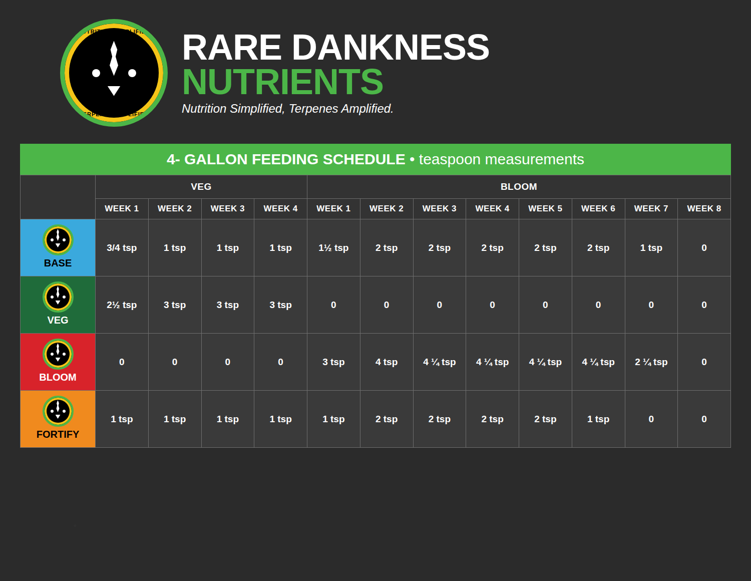NUTRITION SIMPLIFIED TERPENES AMPLIFIED
RARE DANKNESS
NUTRIENTS
Nutrition Simplified, Terpenes Amplified.
4- GALLON FEEDING SCHEDULE • teaspoon measurements
| | VEG | BLOOM |
| --- | --- | --- |
| WEEK 1 | WEEK 2 | WEEK 3 | WEEK 4 | WEEK 1 | WEEK 2 | WEEK 3 | WEEK 4 | WEEK 5 | WEEK 6 | WEEK 7 | WEEK 8 |
| BASE | 3/4 tsp | 1 tsp | 1 tsp | 1 tsp | 1½ tsp | 2 tsp | 2 tsp | 2 tsp | 2 tsp | 2 tsp | 1 tsp | 0 |
| VEG | 2½ tsp | 3 tsp | 3 tsp | 3 tsp | 0 | 0 | 0 | 0 | 0 | 0 | 0 | 0 |
| BLOOM | 0 | 0 | 0 | 0 | 3 tsp | 4 tsp | 4 ¼ tsp | 4 ¼ tsp | 4 ¼ tsp | 4 ¼ tsp | 2 ¼ tsp | 0 |
| FORTIFY | 1 tsp | 1 tsp | 1 tsp | 1 tsp | 1 tsp | 2 tsp | 2 tsp | 2 tsp | 2 tsp | 1 tsp | 0 | 0 |